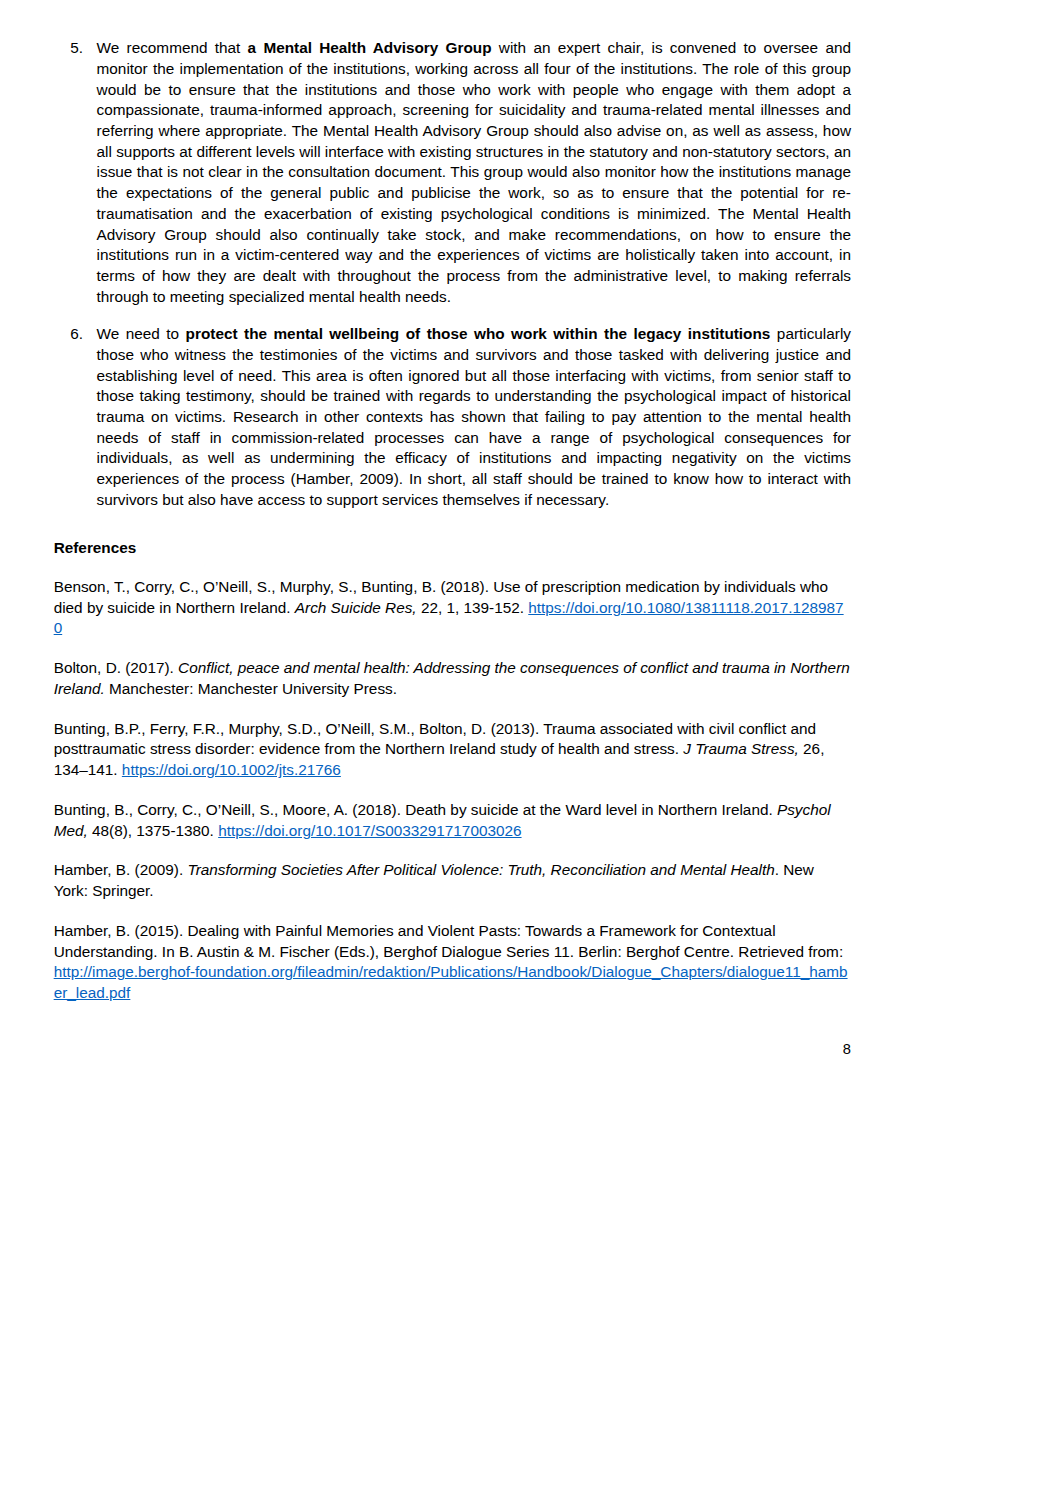We recommend that a Mental Health Advisory Group with an expert chair, is convened to oversee and monitor the implementation of the institutions, working across all four of the institutions. The role of this group would be to ensure that the institutions and those who work with people who engage with them adopt a compassionate, trauma-informed approach, screening for suicidality and trauma-related mental illnesses and referring where appropriate. The Mental Health Advisory Group should also advise on, as well as assess, how all supports at different levels will interface with existing structures in the statutory and non-statutory sectors, an issue that is not clear in the consultation document. This group would also monitor how the institutions manage the expectations of the general public and publicise the work, so as to ensure that the potential for re-traumatisation and the exacerbation of existing psychological conditions is minimized. The Mental Health Advisory Group should also continually take stock, and make recommendations, on how to ensure the institutions run in a victim-centered way and the experiences of victims are holistically taken into account, in terms of how they are dealt with throughout the process from the administrative level, to making referrals through to meeting specialized mental health needs.
We need to protect the mental wellbeing of those who work within the legacy institutions particularly those who witness the testimonies of the victims and survivors and those tasked with delivering justice and establishing level of need. This area is often ignored but all those interfacing with victims, from senior staff to those taking testimony, should be trained with regards to understanding the psychological impact of historical trauma on victims. Research in other contexts has shown that failing to pay attention to the mental health needs of staff in commission-related processes can have a range of psychological consequences for individuals, as well as undermining the efficacy of institutions and impacting negativity on the victims experiences of the process (Hamber, 2009). In short, all staff should be trained to know how to interact with survivors but also have access to support services themselves if necessary.
References
Benson, T., Corry, C., O’Neill, S., Murphy, S., Bunting, B. (2018). Use of prescription medication by individuals who died by suicide in Northern Ireland. Arch Suicide Res, 22, 1, 139-152. https://doi.org/10.1080/13811118.2017.1289870
Bolton, D. (2017). Conflict, peace and mental health: Addressing the consequences of conflict and trauma in Northern Ireland. Manchester: Manchester University Press.
Bunting, B.P., Ferry, F.R., Murphy, S.D., O’Neill, S.M., Bolton, D. (2013). Trauma associated with civil conflict and posttraumatic stress disorder: evidence from the Northern Ireland study of health and stress. J Trauma Stress, 26, 134–141. https://doi.org/10.1002/jts.21766
Bunting, B., Corry, C., O’Neill, S., Moore, A. (2018). Death by suicide at the Ward level in Northern Ireland. Psychol Med, 48(8), 1375-1380. https://doi.org/10.1017/S0033291717003026
Hamber, B. (2009). Transforming Societies After Political Violence: Truth, Reconciliation and Mental Health. New York: Springer.
Hamber, B. (2015). Dealing with Painful Memories and Violent Pasts: Towards a Framework for Contextual Understanding. In B. Austin & M. Fischer (Eds.), Berghof Dialogue Series 11. Berlin: Berghof Centre. Retrieved from: http://image.berghof-foundation.org/fileadmin/redaktion/Publications/Handbook/Dialogue_Chapters/dialogue11_hamber_lead.pdf
8